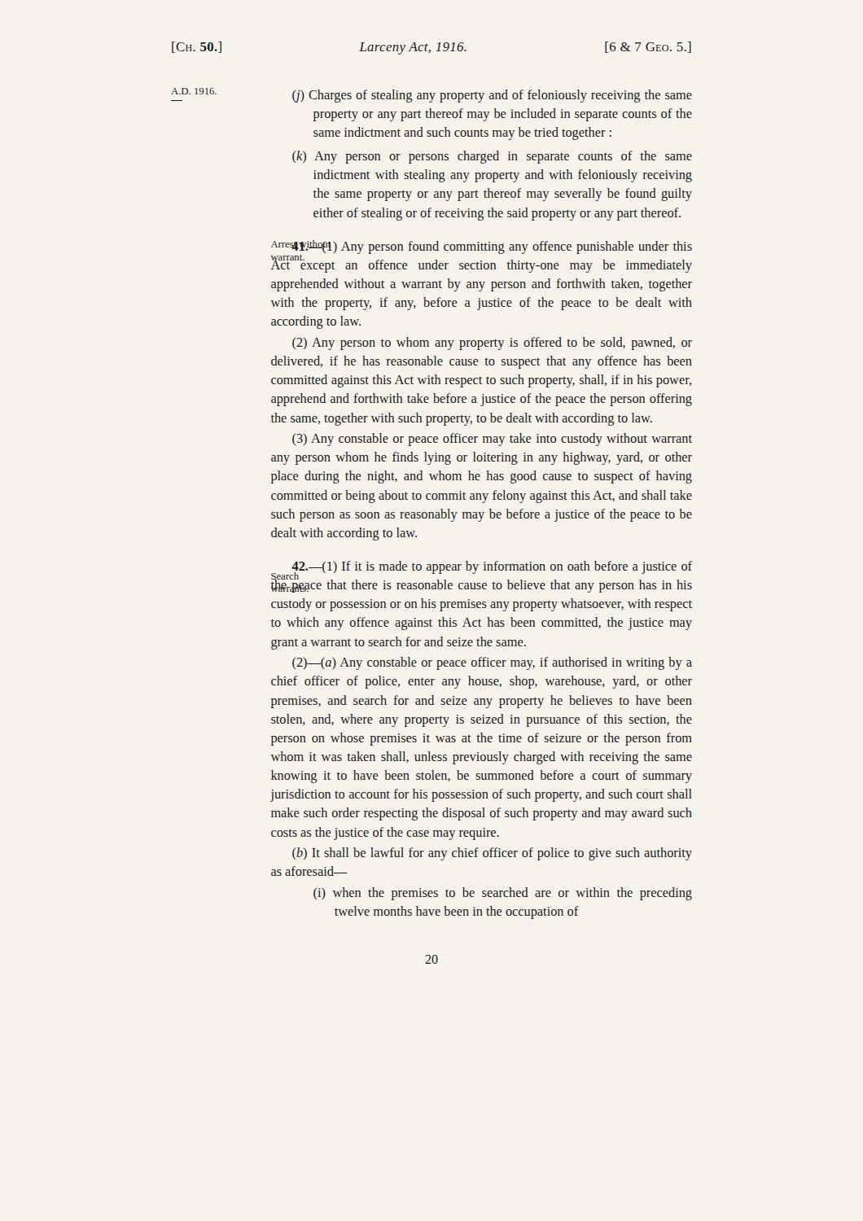[Ch. 50.] Larceny Act, 1916. [6 & 7 Geo. 5.]
A.D. 1916.
(j) Charges of stealing any property and of feloniously receiving the same property or any part thereof may be included in separate counts of the same indictment and such counts may be tried together :
(k) Any person or persons charged in separate counts of the same indictment with stealing any property and with feloniously receiving the same property or any part thereof may severally be found guilty either of stealing or of receiving the said property or any part thereof.
Arrest without warrant.
41.—(1) Any person found committing any offence punishable under this Act except an offence under section thirty-one may be immediately apprehended without a warrant by any person and forthwith taken, together with the property, if any, before a justice of the peace to be dealt with according to law.
(2) Any person to whom any property is offered to be sold, pawned, or delivered, if he has reasonable cause to suspect that any offence has been committed against this Act with respect to such property, shall, if in his power, apprehend and forthwith take before a justice of the peace the person offering the same, together with such property, to be dealt with according to law.
(3) Any constable or peace officer may take into custody without warrant any person whom he finds lying or loitering in any highway, yard, or other place during the night, and whom he has good cause to suspect of having committed or being about to commit any felony against this Act, and shall take such person as soon as reasonably may be before a justice of the peace to be dealt with according to law.
Search warrants.
42.—(1) If it is made to appear by information on oath before a justice of the peace that there is reasonable cause to believe that any person has in his custody or possession or on his premises any property whatsoever, with respect to which any offence against this Act has been committed, the justice may grant a warrant to search for and seize the same.
(2)—(a) Any constable or peace officer may, if authorised in writing by a chief officer of police, enter any house, shop, warehouse, yard, or other premises, and search for and seize any property he believes to have been stolen, and, where any property is seized in pursuance of this section, the person on whose premises it was at the time of seizure or the person from whom it was taken shall, unless previously charged with receiving the same knowing it to have been stolen, be summoned before a court of summary jurisdiction to account for his possession of such property, and such court shall make such order respecting the disposal of such property and may award such costs as the justice of the case may require.
(b) It shall be lawful for any chief officer of police to give such authority as aforesaid—
(i) when the premises to be searched are or within the preceding twelve months have been in the occupation of
20